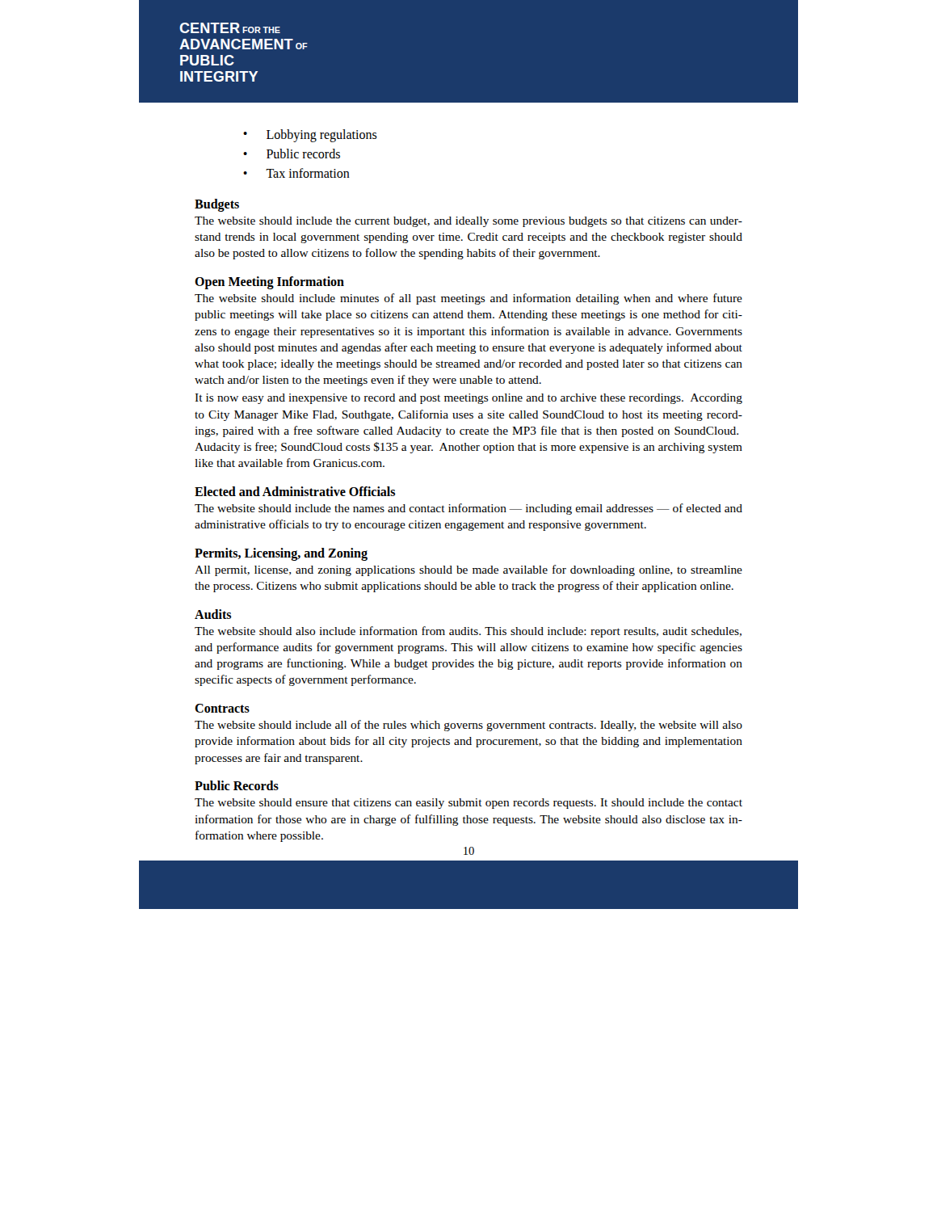Center for the
Advancement of
Public
Integrity
Lobbying regulations
Public records
Tax information
Budgets
The website should include the current budget, and ideally some previous budgets so that citizens can understand trends in local government spending over time. Credit card receipts and the checkbook register should also be posted to allow citizens to follow the spending habits of their government.
Open Meeting Information
The website should include minutes of all past meetings and information detailing when and where future public meetings will take place so citizens can attend them. Attending these meetings is one method for citizens to engage their representatives so it is important this information is available in advance. Governments also should post minutes and agendas after each meeting to ensure that everyone is adequately informed about what took place; ideally the meetings should be streamed and/or recorded and posted later so that citizens can watch and/or listen to the meetings even if they were unable to attend.
It is now easy and inexpensive to record and post meetings online and to archive these recordings. According to City Manager Mike Flad, Southgate, California uses a site called SoundCloud to host its meeting recordings, paired with a free software called Audacity to create the MP3 file that is then posted on SoundCloud. Audacity is free; SoundCloud costs $135 a year. Another option that is more expensive is an archiving system like that available from Granicus.com.
Elected and Administrative Officials
The website should include the names and contact information — including email addresses — of elected and administrative officials to try to encourage citizen engagement and responsive government.
Permits, Licensing, and Zoning
All permit, license, and zoning applications should be made available for downloading online, to streamline the process. Citizens who submit applications should be able to track the progress of their application online.
Audits
The website should also include information from audits. This should include: report results, audit schedules, and performance audits for government programs. This will allow citizens to examine how specific agencies and programs are functioning. While a budget provides the big picture, audit reports provide information on specific aspects of government performance.
Contracts
The website should include all of the rules which governs government contracts. Ideally, the website will also provide information about bids for all city projects and procurement, so that the bidding and implementation processes are fair and transparent.
Public Records
The website should ensure that citizens can easily submit open records requests. It should include the contact information for those who are in charge of fulfilling those requests. The website should also disclose tax information where possible.
10